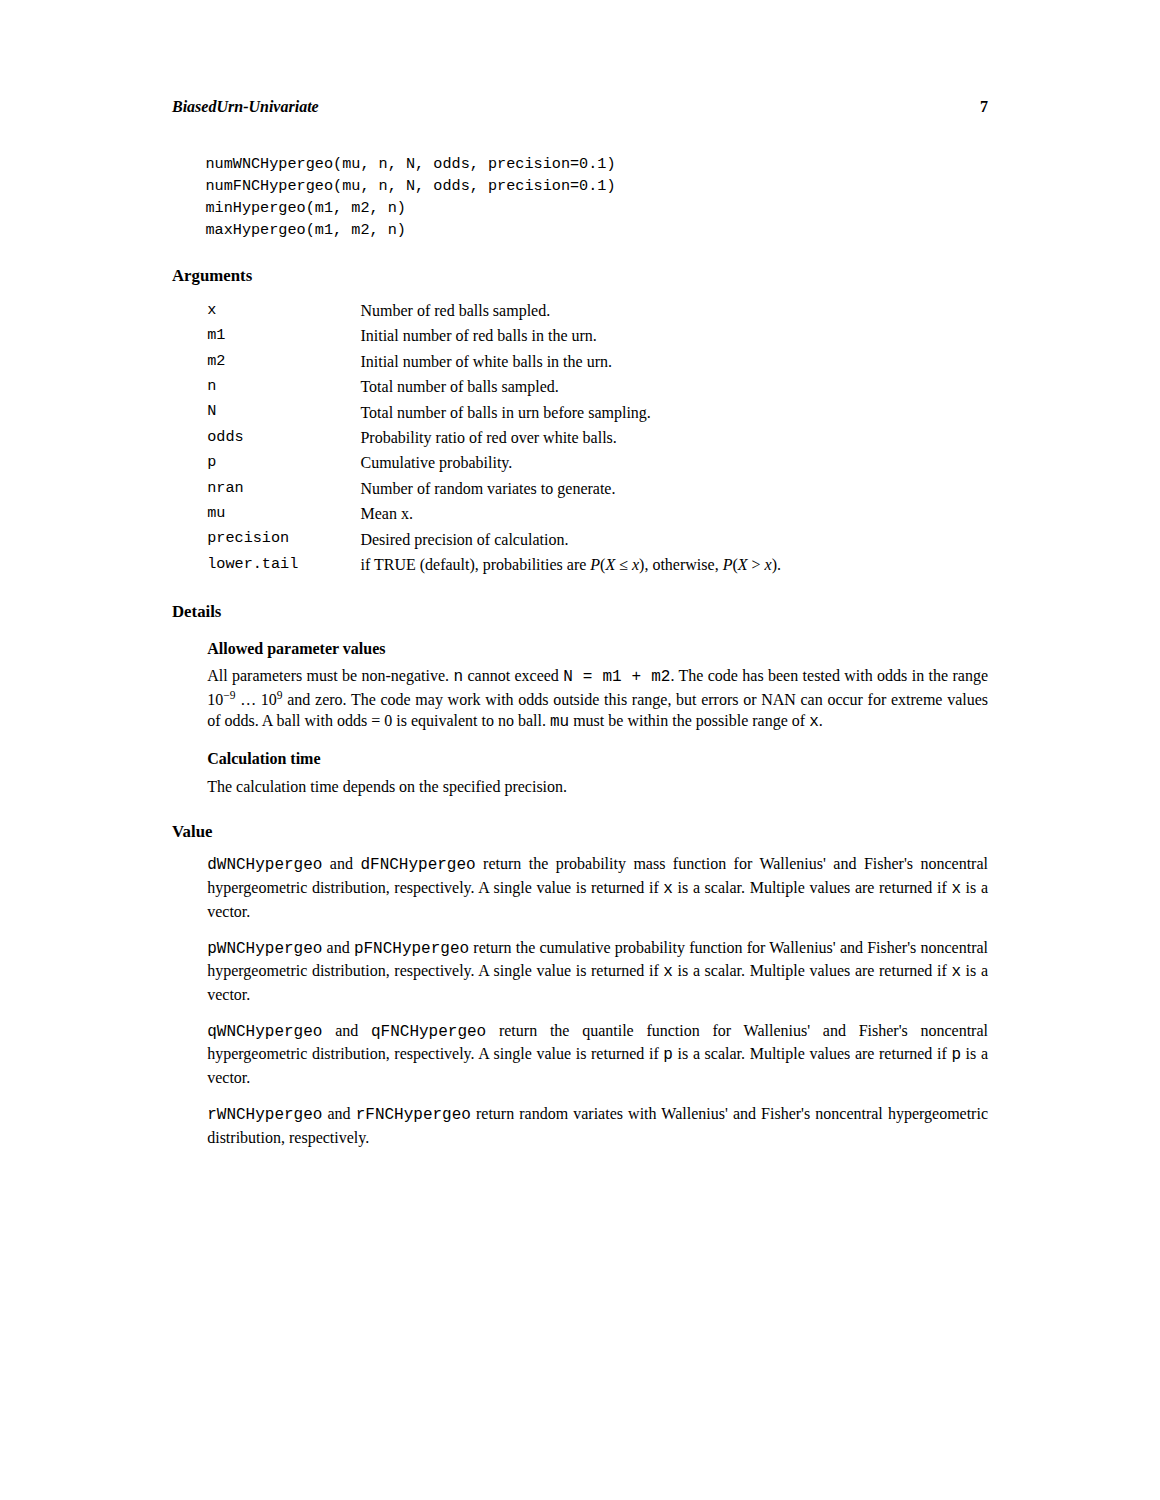BiasedUrn-Univariate 7
numWNCHypergeo(mu, n, N, odds, precision=0.1)
numFNCHypergeo(mu, n, N, odds, precision=0.1)
minHypergeo(m1, m2, n)
maxHypergeo(m1, m2, n)
Arguments
| x | Number of red balls sampled. |
| m1 | Initial number of red balls in the urn. |
| m2 | Initial number of white balls in the urn. |
| n | Total number of balls sampled. |
| N | Total number of balls in urn before sampling. |
| odds | Probability ratio of red over white balls. |
| p | Cumulative probability. |
| nran | Number of random variates to generate. |
| mu | Mean x. |
| precision | Desired precision of calculation. |
| lower.tail | if TRUE (default), probabilities are P ( X ≤ x ), otherwise, P ( X > x ). |
Details
Allowed parameter values
All parameters must be non-negative. n cannot exceed N = m1 + m2. The code has been tested with odds in the range 10−9 … 109 and zero. The code may work with odds outside this range, but errors or NAN can occur for extreme values of odds. A ball with odds = 0 is equivalent to no ball. mu must be within the possible range of x.
Calculation time
The calculation time depends on the specified precision.
Value
dWNCHypergeo and dFNCHypergeo return the probability mass function for Wallenius' and Fisher's noncentral hypergeometric distribution, respectively. A single value is returned if x is a scalar. Multiple values are returned if x is a vector.
pWNCHypergeo and pFNCHypergeo return the cumulative probability function for Wallenius' and Fisher's noncentral hypergeometric distribution, respectively. A single value is returned if x is a scalar. Multiple values are returned if x is a vector.
qWNCHypergeo and qFNCHypergeo return the quantile function for Wallenius' and Fisher's noncentral hypergeometric distribution, respectively. A single value is returned if p is a scalar. Multiple values are returned if p is a vector.
rWNCHypergeo and rFNCHypergeo return random variates with Wallenius' and Fisher's noncentral hypergeometric distribution, respectively.